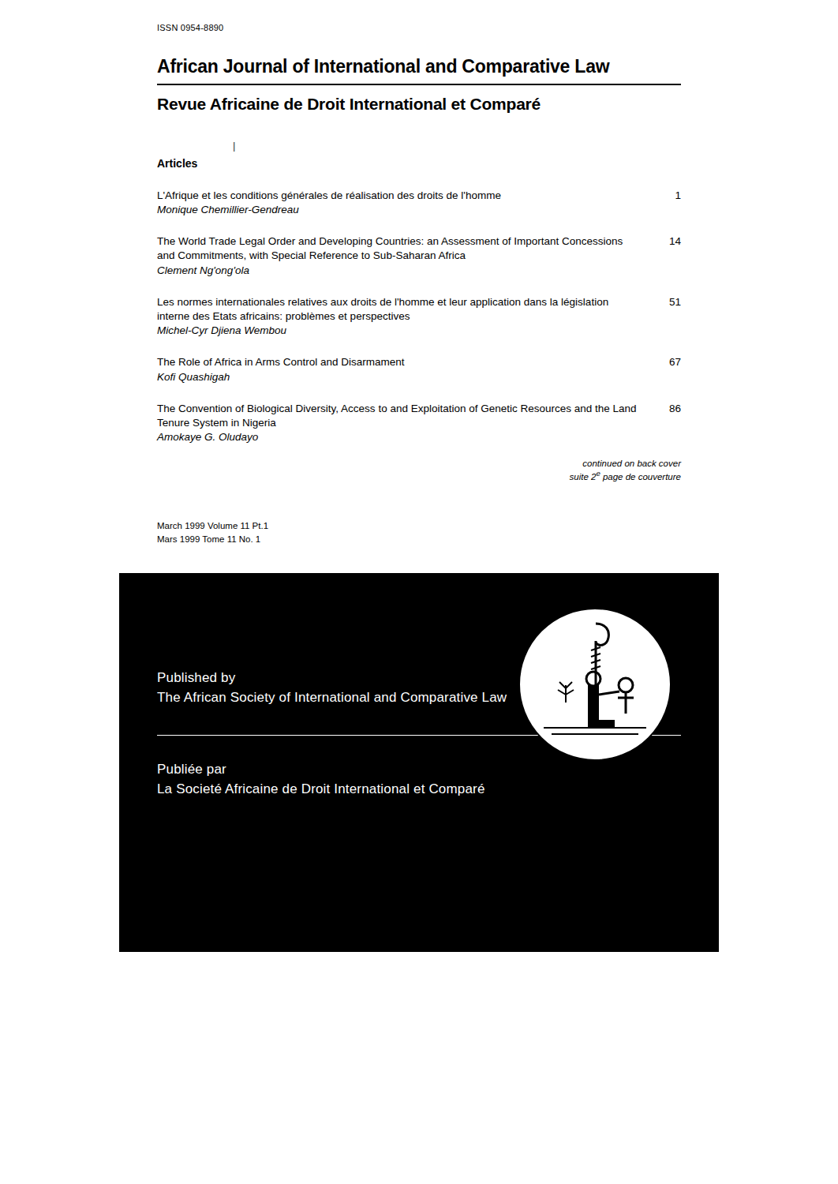ISSN 0954-8890
African Journal of International and Comparative Law
Revue Africaine de Droit International et Comparé
|
Articles
| L'Afrique et les conditions générales de réalisation des droits de l'homme Monique Chemillier-Gendreau | 1 |
| The World Trade Legal Order and Developing Countries: an Assessment of Important Concessions and Commitments, with Special Reference to Sub-Saharan Africa Clement Ng'ong'ola | 14 |
| Les normes internationales relatives aux droits de l'homme et leur application dans la législation interne des Etats africains: problèmes et perspectives Michel-Cyr Djiena Wembou | 51 |
| The Role of Africa in Arms Control and Disarmament Kofi Quashigah | 67 |
| The Convention of Biological Diversity, Access to and Exploitation of Genetic Resources and the Land Tenure System in Nigeria Amokaye G. Oludayo | 86 |
continued on back cover
suite 2e page de couverture
March 1999 Volume 11 Pt.1
Mars 1999 Tome 11 No. 1
Published by
The African Society of International and Comparative Law
Publiée par
La Societé Africaine de Droit International et Comparé